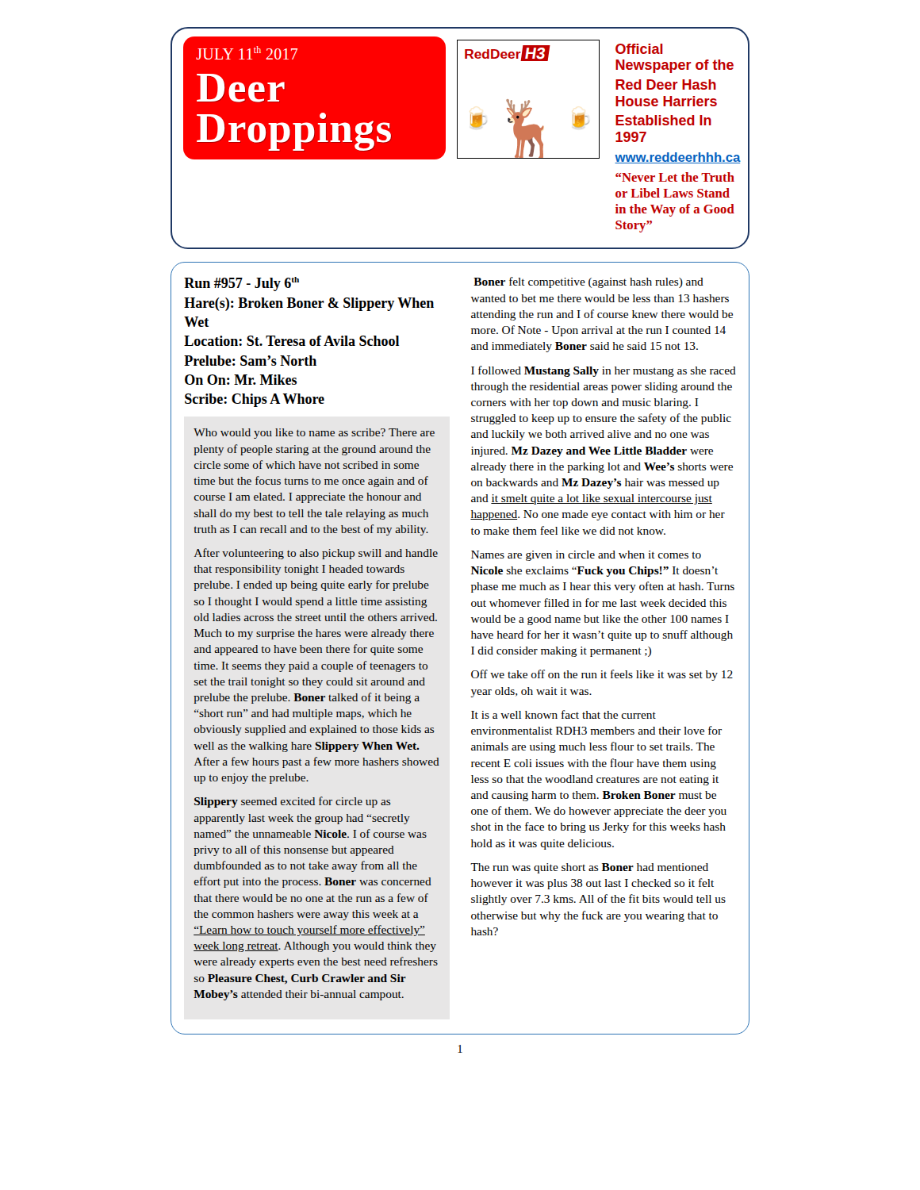JULY 11th 2017
Deer
Droppings
RedDeerH3
🍺 🍺
🦌
Official Newspaper of the
Red Deer Hash House Harriers
Established In 1997
www.reddeerhhh.ca
“Never Let the Truth or Libel Laws Stand in the Way of a Good Story”
Run #957 - July 6th
Hare(s): Broken Boner & Slippery When Wet
Location: St. Teresa of Avila School
Prelube: Sam’s North
On On: Mr. Mikes
Scribe: Chips A Whore
Who would you like to name as scribe? There are plenty of people staring at the ground around the circle some of which have not scribed in some time but the focus turns to me once again and of course I am elated. I appreciate the honour and shall do my best to tell the tale relaying as much truth as I can recall and to the best of my ability.
After volunteering to also pickup swill and handle that responsibility tonight I headed towards prelube. I ended up being quite early for prelube so I thought I would spend a little time assisting old ladies across the street until the others arrived. Much to my surprise the hares were already there and appeared to have been there for quite some time. It seems they paid a couple of teenagers to set the trail tonight so they could sit around and prelube the prelube. Boner talked of it being a “short run” and had multiple maps, which he obviously supplied and explained to those kids as well as the walking hare Slippery When Wet. After a few hours past a few more hashers showed up to enjoy the prelube.
Slippery seemed excited for circle up as apparently last week the group had “secretly named” the unnameable Nicole. I of course was privy to all of this nonsense but appeared dumbfounded as to not take away from all the effort put into the process. Boner was concerned that there would be no one at the run as a few of the common hashers were away this week at a “Learn how to touch yourself more effectively” week long retreat. Although you would think they were already experts even the best need refreshers so Pleasure Chest, Curb Crawler and Sir Mobey’s attended their bi-annual campout.
Boner felt competitive (against hash rules) and wanted to bet me there would be less than 13 hashers attending the run and I of course knew there would be more. Of Note - Upon arrival at the run I counted 14 and immediately Boner said he said 15 not 13.
I followed Mustang Sally in her mustang as she raced through the residential areas power sliding around the corners with her top down and music blaring. I struggled to keep up to ensure the safety of the public and luckily we both arrived alive and no one was injured. Mz Dazey and Wee Little Bladder were already there in the parking lot and Wee’s shorts were on backwards and Mz Dazey’s hair was messed up and it smelt quite a lot like sexual intercourse just happened. No one made eye contact with him or her to make them feel like we did not know.
Names are given in circle and when it comes to Nicole she exclaims “Fuck you Chips!” It doesn’t phase me much as I hear this very often at hash. Turns out whomever filled in for me last week decided this would be a good name but like the other 100 names I have heard for her it wasn’t quite up to snuff although I did consider making it permanent ;)
Off we take off on the run it feels like it was set by 12 year olds, oh wait it was.
It is a well known fact that the current environmentalist RDH3 members and their love for animals are using much less flour to set trails. The recent E coli issues with the flour have them using less so that the woodland creatures are not eating it and causing harm to them. Broken Boner must be one of them. We do however appreciate the deer you shot in the face to bring us Jerky for this weeks hash hold as it was quite delicious.
The run was quite short as Boner had mentioned however it was plus 38 out last I checked so it felt slightly over 7.3 kms. All of the fit bits would tell us otherwise but why the fuck are you wearing that to hash?
1